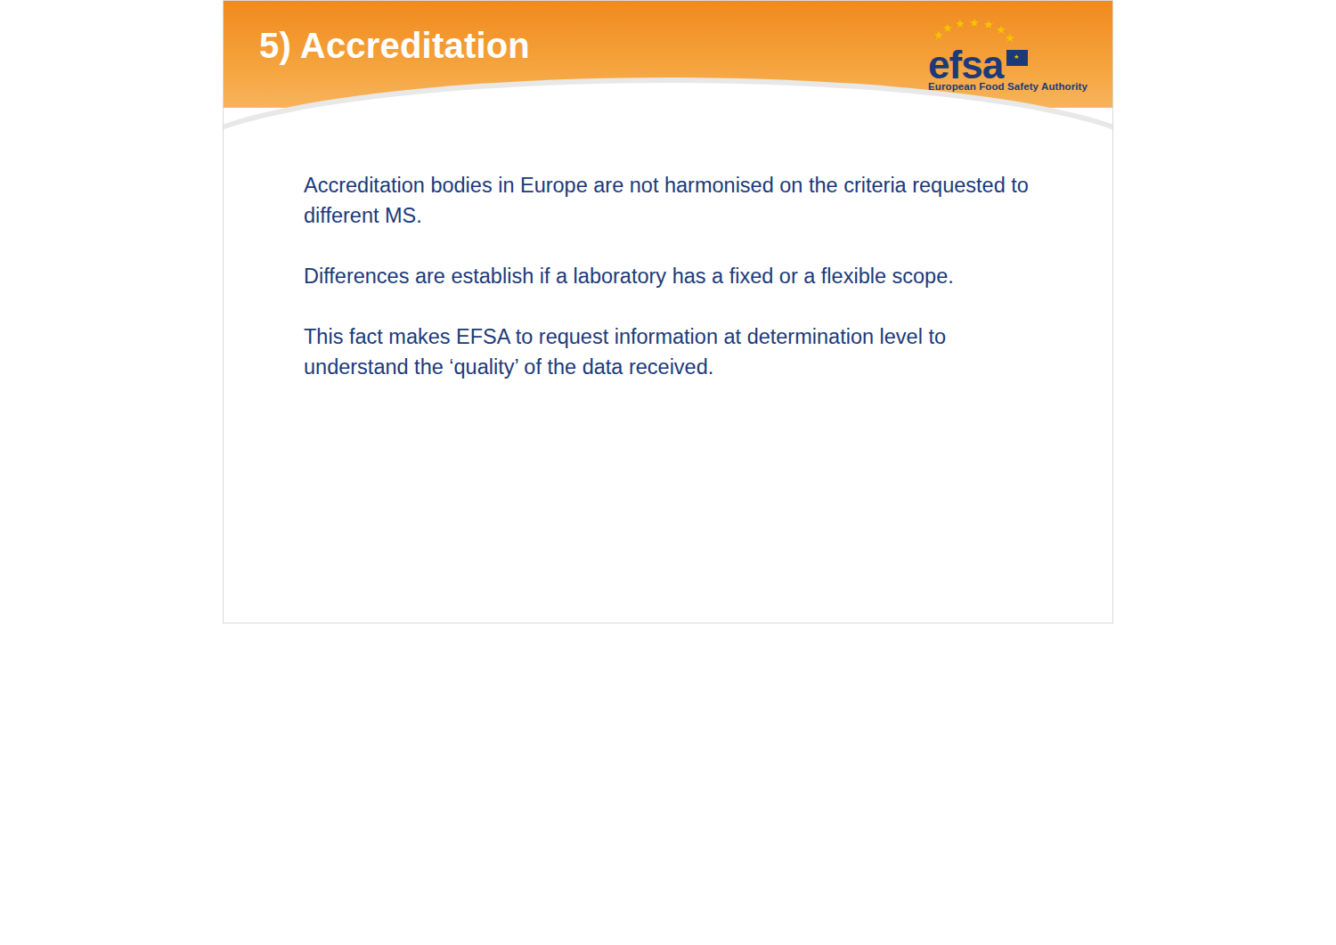5) Accreditation
★★★★★★★
efsa
European Food Safety Authority
Accreditation bodies in Europe are not harmonised on the criteria requested to different MS.
Differences are establish if a laboratory has a fixed or a flexible scope.
This fact makes EFSA to request information at determination level to understand the ‘quality’ of the data received.